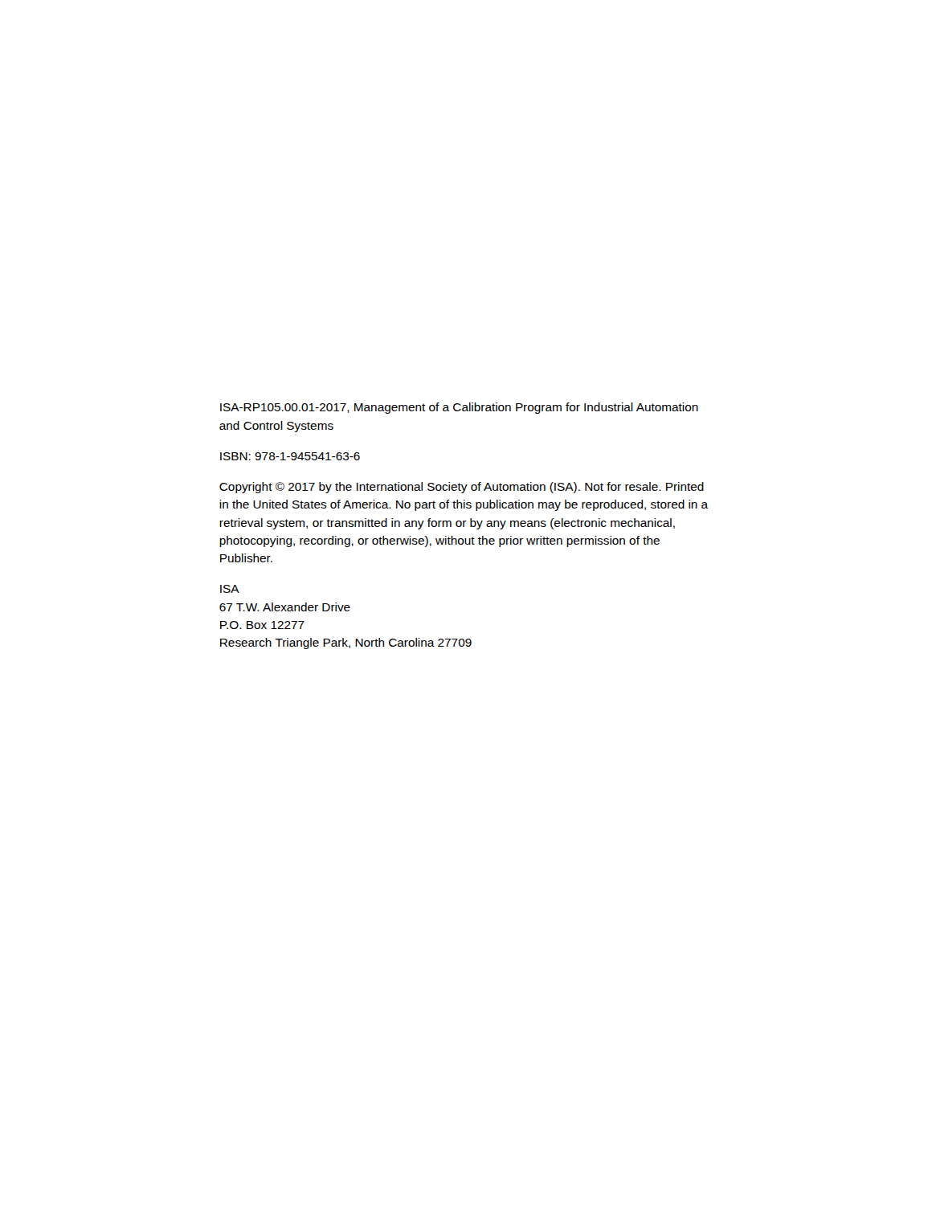ISA-RP105.00.01-2017, Management of a Calibration Program for Industrial Automation and Control Systems
ISBN: 978-1-945541-63-6
Copyright © 2017 by the International Society of Automation (ISA). Not for resale. Printed in the United States of America. No part of this publication may be reproduced, stored in a retrieval system, or transmitted in any form or by any means (electronic mechanical, photocopying, recording, or otherwise), without the prior written permission of the Publisher.
ISA
67 T.W. Alexander Drive
P.O. Box 12277
Research Triangle Park, North Carolina 27709